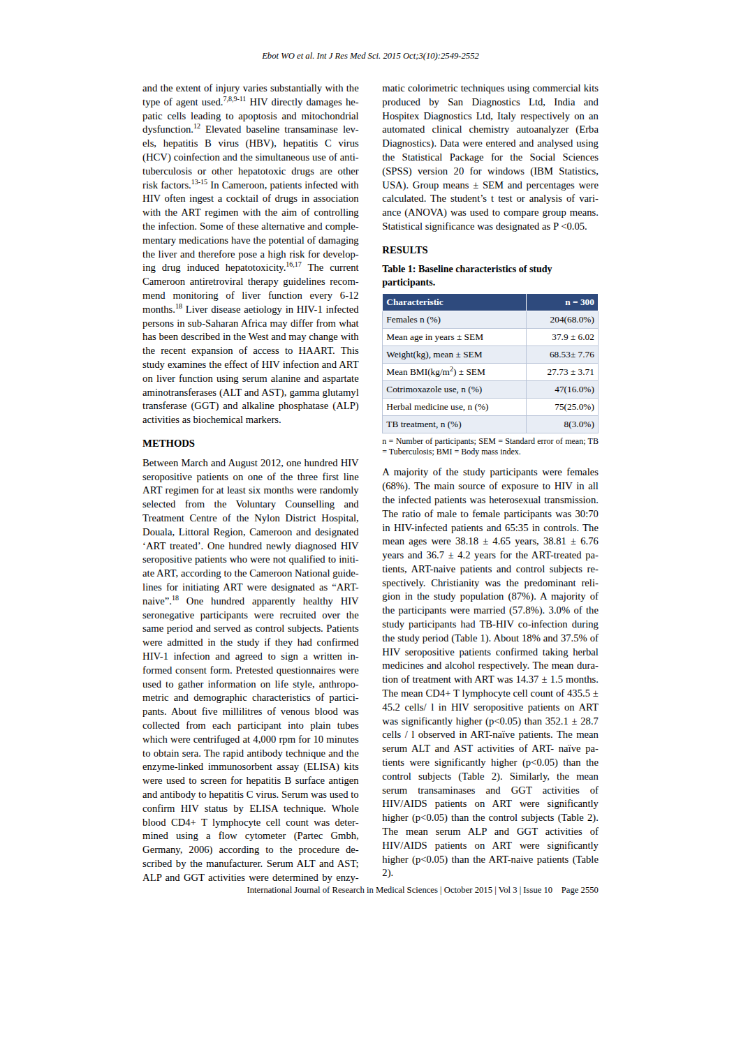Ebot WO et al. Int J Res Med Sci. 2015 Oct;3(10):2549-2552
and the extent of injury varies substantially with the type of agent used.7,8,9-11 HIV directly damages hepatic cells leading to apoptosis and mitochondrial dysfunction.12 Elevated baseline transaminase levels, hepatitis B virus (HBV), hepatitis C virus (HCV) coinfection and the simultaneous use of antituberculosis or other hepatotoxic drugs are other risk factors.13-15 In Cameroon, patients infected with HIV often ingest a cocktail of drugs in association with the ART regimen with the aim of controlling the infection. Some of these alternative and complementary medications have the potential of damaging the liver and therefore pose a high risk for developing drug induced hepatotoxicity.16,17 The current Cameroon antiretroviral therapy guidelines recommend monitoring of liver function every 6-12 months.18 Liver disease aetiology in HIV-1 infected persons in sub-Saharan Africa may differ from what has been described in the West and may change with the recent expansion of access to HAART. This study examines the effect of HIV infection and ART on liver function using serum alanine and aspartate aminotransferases (ALT and AST), gamma glutamyl transferase (GGT) and alkaline phosphatase (ALP) activities as biochemical markers.
Methods
Between March and August 2012, one hundred HIV seropositive patients on one of the three first line ART regimen for at least six months were randomly selected from the Voluntary Counselling and Treatment Centre of the Nylon District Hospital, Douala, Littoral Region, Cameroon and designated ‘ART treated’. One hundred newly diagnosed HIV seropositive patients who were not qualified to initiate ART, according to the Cameroon National guidelines for initiating ART were designated as “ART- naive”.18 One hundred apparently healthy HIV seronegative participants were recruited over the same period and served as control subjects. Patients were admitted in the study if they had confirmed HIV-1 infection and agreed to sign a written informed consent form. Pretested questionnaires were used to gather information on life style, anthropometric and demographic characteristics of participants. About five millilitres of venous blood was collected from each participant into plain tubes which were centrifuged at 4,000 rpm for 10 minutes to obtain sera. The rapid antibody technique and the enzyme-linked immunosorbent assay (ELISA) kits were used to screen for hepatitis B surface antigen and antibody to hepatitis C virus. Serum was used to confirm HIV status by ELISA technique. Whole blood CD4+ T lymphocyte cell count was determined using a flow cytometer (Partec Gmbh, Germany, 2006) according to the procedure described by the manufacturer. Serum ALT and AST; ALP and GGT activities were determined by enzymatic colorimetric techniques using commercial kits produced by San Diagnostics Ltd, India and Hospitex Diagnostics Ltd, Italy respectively on an automated clinical chemistry autoanalyzer (Erba Diagnostics). Data were entered and analysed using the Statistical Package for the Social Sciences (SPSS) version 20 for windows (IBM Statistics, USA). Group means ± SEM and percentages were calculated. The student’s t test or analysis of variance (ANOVA) was used to compare group means. Statistical significance was designated as P <0.05.
Results
Table 1: Baseline characteristics of study participants.
| Characteristic | n = 300 |
| --- | --- |
| Females n (%) | 204(68.0%) |
| Mean age in years ± SEM | 37.9 ± 6.02 |
| Weight(kg), mean ± SEM | 68.53± 7.76 |
| Mean BMI(kg/m 2 ) ± SEM | 27.73 ± 3.71 |
| Cotrimoxazole use, n (%) | 47(16.0%) |
| Herbal medicine use, n (%) | 75(25.0%) |
| TB treatment, n (%) | 8(3.0%) |
n = Number of participants; SEM = Standard error of mean; TB = Tuberculosis; BMI = Body mass index.
A majority of the study participants were females (68%). The main source of exposure to HIV in all the infected patients was heterosexual transmission. The ratio of male to female participants was 30:70 in HIV-infected patients and 65:35 in controls. The mean ages were 38.18 ± 4.65 years, 38.81 ± 6.76 years and 36.7 ± 4.2 years for the ART-treated patients, ART-naive patients and control subjects respectively. Christianity was the predominant religion in the study population (87%). A majority of the participants were married (57.8%). 3.0% of the study participants had TB-HIV co-infection during the study period (Table 1). About 18% and 37.5% of HIV seropositive patients confirmed taking herbal medicines and alcohol respectively. The mean duration of treatment with ART was 14.37 ± 1.5 months. The mean CD4+ T lymphocyte cell count of 435.5 ± 45.2 cells/ l in HIV seropositive patients on ART was significantly higher (p<0.05) than 352.1 ± 28.7 cells / l observed in ART-naïve patients. The mean serum ALT and AST activities of ART- naïve patients were significantly higher (p<0.05) than the control subjects (Table 2). Similarly, the mean serum transaminases and GGT activities of HIV/AIDS patients on ART were significantly higher (p<0.05) than the control subjects (Table 2). The mean serum ALP and GGT activities of HIV/AIDS patients on ART were significantly higher (p<0.05) than the ART-naive patients (Table 2).
International Journal of Research in Medical Sciences | October 2015 | Vol 3 | Issue 10 Page 2550